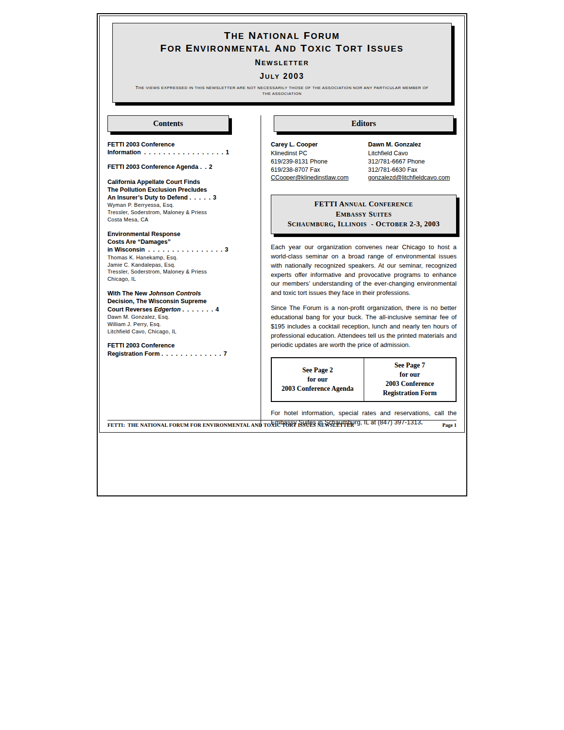THE NATIONAL FORUM FOR ENVIRONMENTAL AND TOXIC TORT ISSUES
NEWSLETTER
JULY 2003
THE VIEWS EXPRESSED IN THIS NEWSLETTER ARE NOT NECESSARILY THOSE OF THE ASSOCIATION NOR ANY PARTICULAR MEMBER OF THE ASSOCIATION
Contents
FETTI 2003 Conference
Information . . . . . . . . . . . . . . . . . 1
FETTI 2003 Conference Agenda . . 2
California Appellate Court Finds
The Pollution Exclusion Precludes
An Insurer’s Duty to Defend . . . . . 3
Wyman P. Berryessa, Esq.
Tressler, Soderstrom, Maloney & Priess
Costa Mesa, CA
Environmental Response
Costs Are “Damages”
in Wisconsin . . . . . . . . . . . . . . . . 3
Thomas K. Hanekamp, Esq.
Jamie C. Kandalepas, Esq.
Tressler, Soderstrom, Maloney & Priess
Chicago, IL
With The New Johnson Controls
Decision, The Wisconsin Supreme
Court Reverses Edgerton . . . . . . . 4
Dawn M. Gonzalez, Esq.
William J. Perry, Esq.
Litchfield Cavo, Chicago, IL
FETTI 2003 Conference
Registration Form . . . . . . . . . . . . . 7
Editors
Carey L. Cooper
Klinedinst PC
619/239-8131 Phone
619/238-8707 Fax
CCooper@klinedinstlaw.com
Dawn M. Gonzalez
Litchfield Cavo
312/781-6667 Phone
312/781-6630 Fax
gonzalezd@litchfieldcavo.com
FETTI ANNUAL CONFERENCE
EMBASSY SUITES
SCHAUMBURG, ILLINOIS - OCTOBER 2-3, 2003
Each year our organization convenes near Chicago to host a world-class seminar on a broad range of environmental issues with nationally recognized speakers. At our seminar, recognized experts offer informative and provocative programs to enhance our members’ understanding of the ever-changing environmental and toxic tort issues they face in their professions.
Since The Forum is a non-profit organization, there is no better educational bang for your buck. The all-inclusive seminar fee of $195 includes a cocktail reception, lunch and nearly ten hours of professional education. Attendees tell us the printed materials and periodic updates are worth the price of admission.
| See Page 2 for our 2003 Conference Agenda | See Page 7 for our 2003 Conference Registration Form |
For hotel information, special rates and reservations, call the Embassy Suites in Schaumburg, IL at (847) 397-1313.
FETTI: THE NATIONAL FORUM FOR ENVIRONMENTAL AND TOXIC TORT ISSUES NEWSLETTER
Page 1